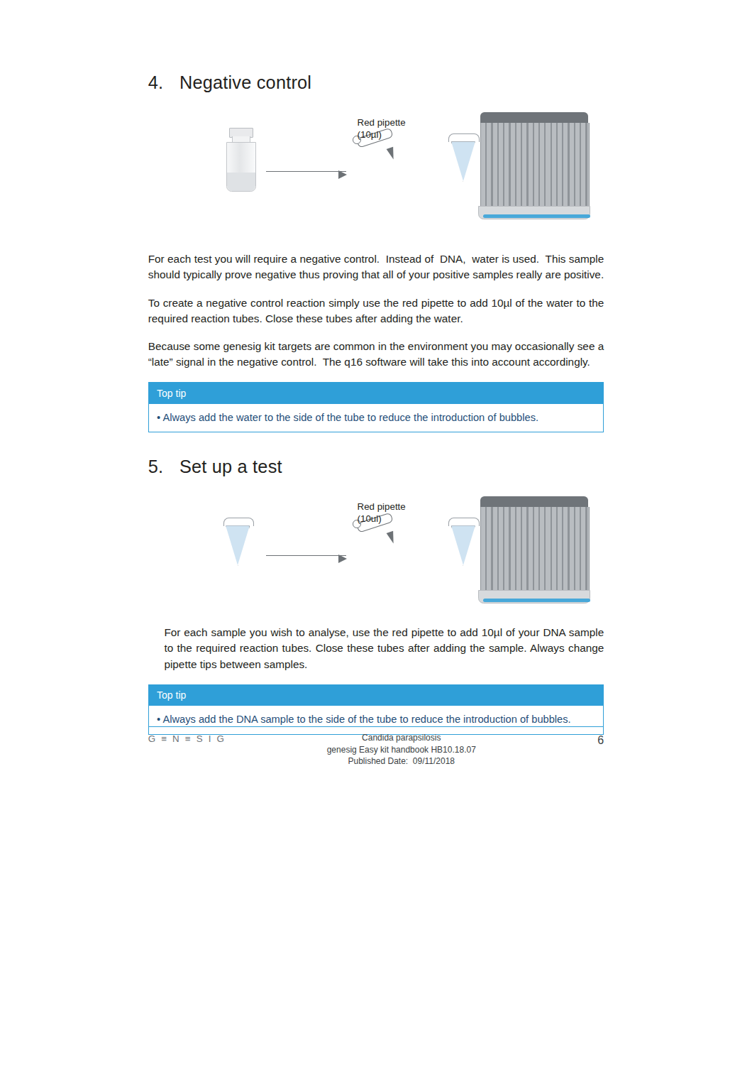4. Negative control
Red pipette
(10µl)
For each test you will require a negative control. Instead of DNA, water is used. This sample should typically prove negative thus proving that all of your positive samples really are positive.
To create a negative control reaction simply use the red pipette to add 10µl of the water to the required reaction tubes. Close these tubes after adding the water.
Because some genesig kit targets are common in the environment you may occasionally see a “late” signal in the negative control. The q16 software will take this into account accordingly.
Top tip
• Always add the water to the side of the tube to reduce the introduction of bubbles.
5. Set up a test
Red pipette
(10ul)
For each sample you wish to analyse, use the red pipette to add 10µl of your DNA sample to the required reaction tubes. Close these tubes after adding the sample. Always change pipette tips between samples.
Top tip
• Always add the DNA sample to the side of the tube to reduce the introduction of bubbles.
G ≡ N ≡ S I G
Candida parapsilosis
genesig Easy kit handbook HB10.18.07
Published Date: 09/11/2018
6